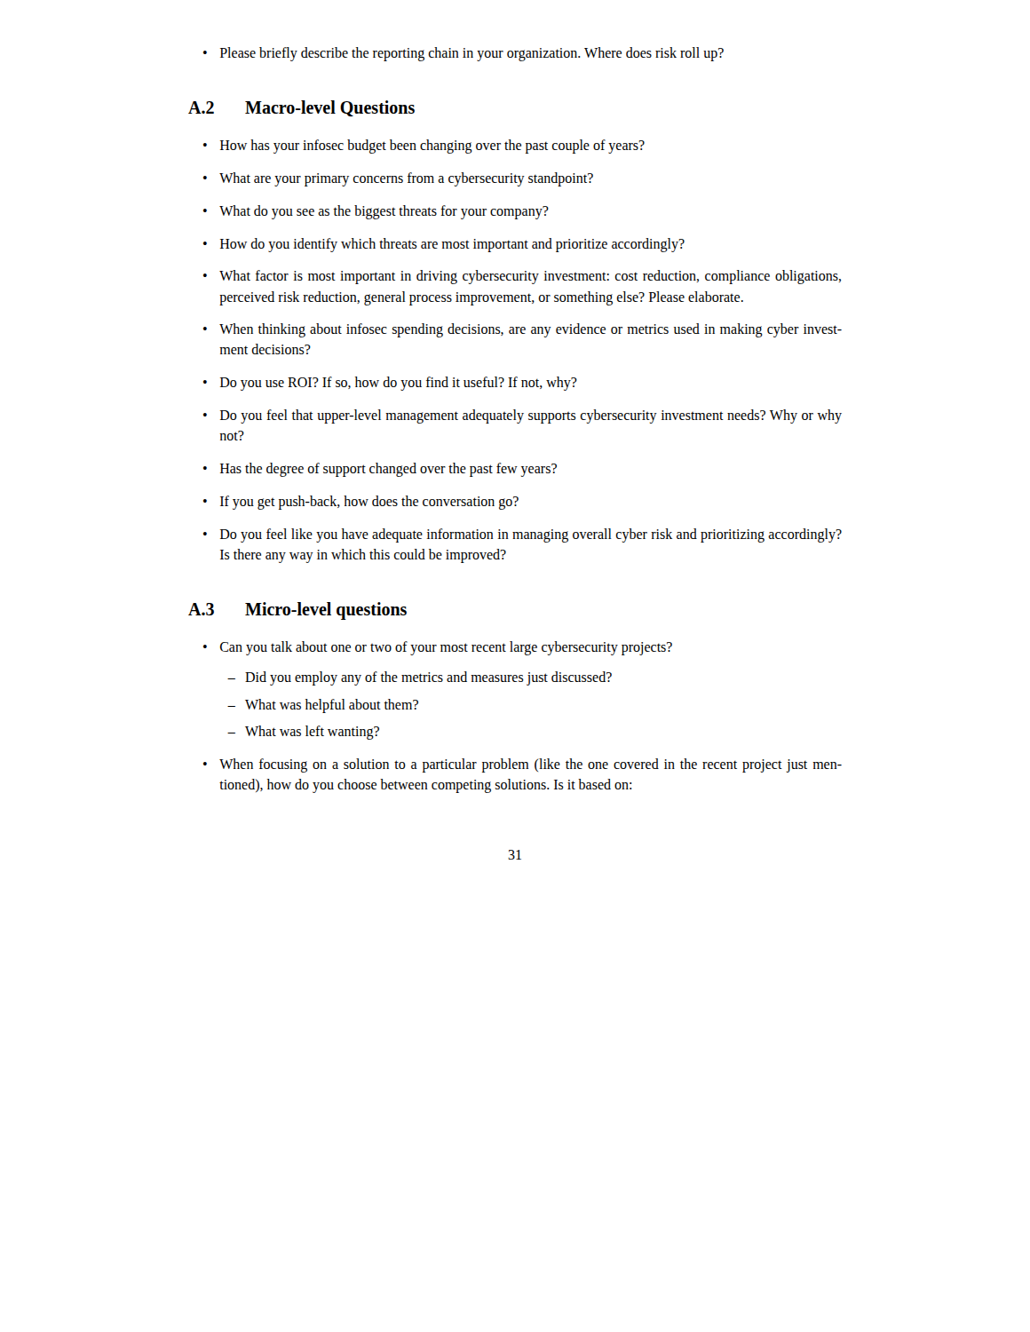Please briefly describe the reporting chain in your organization. Where does risk roll up?
A.2 Macro-level Questions
How has your infosec budget been changing over the past couple of years?
What are your primary concerns from a cybersecurity standpoint?
What do you see as the biggest threats for your company?
How do you identify which threats are most important and prioritize accordingly?
What factor is most important in driving cybersecurity investment: cost reduction, compliance obligations, perceived risk reduction, general process improvement, or something else? Please elaborate.
When thinking about infosec spending decisions, are any evidence or metrics used in making cyber investment decisions?
Do you use ROI? If so, how do you find it useful? If not, why?
Do you feel that upper-level management adequately supports cybersecurity investment needs? Why or why not?
Has the degree of support changed over the past few years?
If you get push-back, how does the conversation go?
Do you feel like you have adequate information in managing overall cyber risk and prioritizing accordingly? Is there any way in which this could be improved?
A.3 Micro-level questions
Can you talk about one or two of your most recent large cybersecurity projects?
Did you employ any of the metrics and measures just discussed?
What was helpful about them?
What was left wanting?
When focusing on a solution to a particular problem (like the one covered in the recent project just mentioned), how do you choose between competing solutions. Is it based on:
31